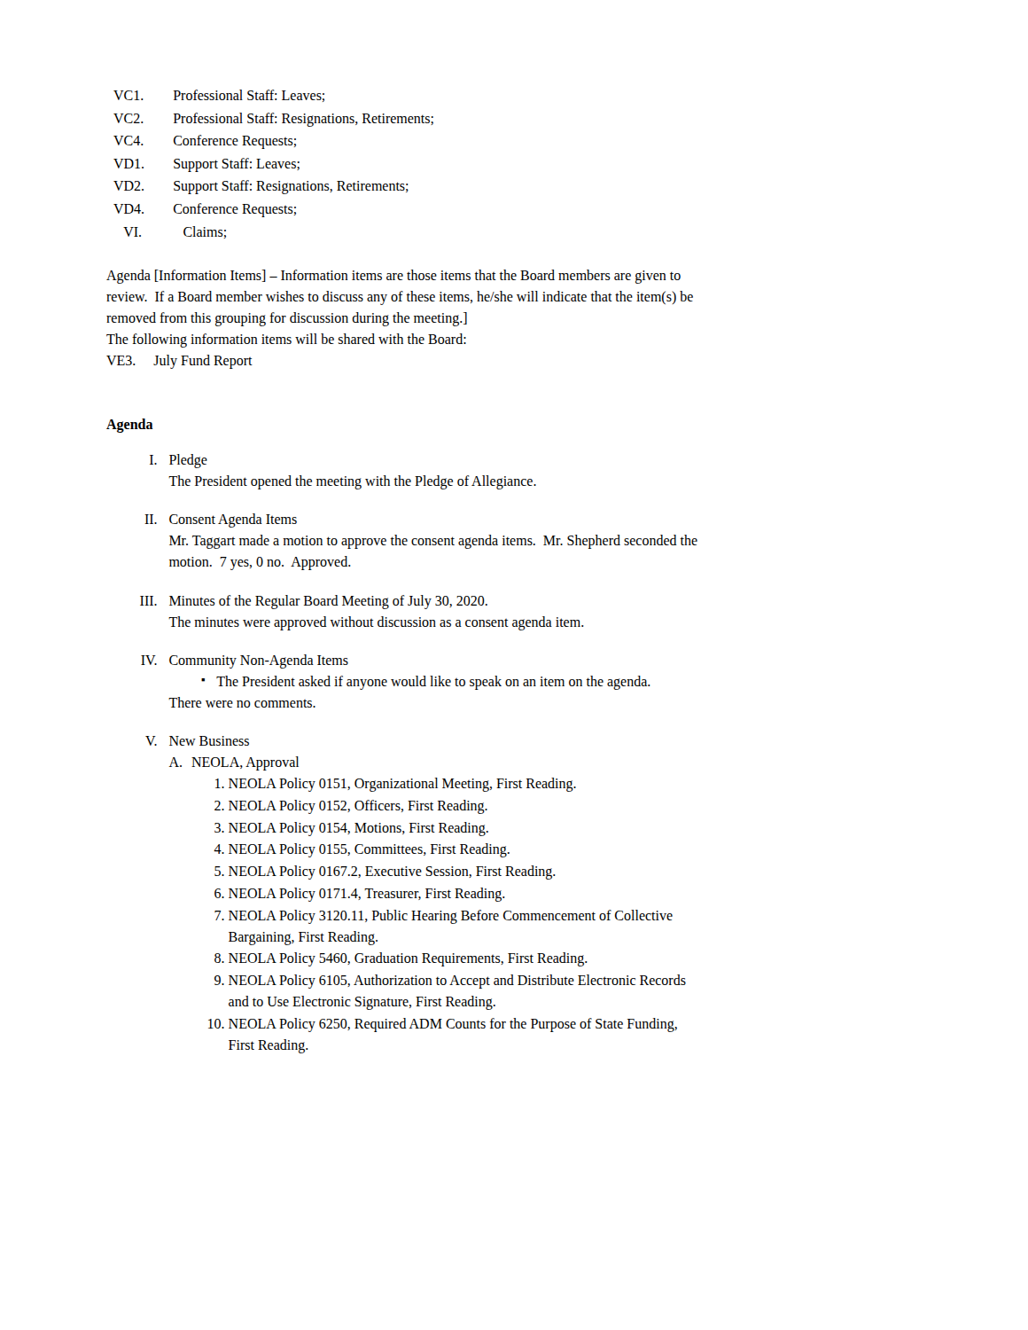VC1. Professional Staff: Leaves;
VC2. Professional Staff: Resignations, Retirements;
VC4. Conference Requests;
VD1. Support Staff: Leaves;
VD2. Support Staff: Resignations, Retirements;
VD4. Conference Requests;
VI. Claims;
Agenda [Information Items] – Information items are those items that the Board members are given to review. If a Board member wishes to discuss any of these items, he/she will indicate that the item(s) be removed from this grouping for discussion during the meeting.]
The following information items will be shared with the Board:
VE3. July Fund Report
Agenda
I.
Pledge
The President opened the meeting with the Pledge of Allegiance.
II.
Consent Agenda Items
Mr. Taggart made a motion to approve the consent agenda items. Mr. Shepherd seconded the motion. 7 yes, 0 no. Approved.
III.
Minutes of the Regular Board Meeting of July 30, 2020.
The minutes were approved without discussion as a consent agenda item.
IV.
Community Non-Agenda Items
▪
The President asked if anyone would like to speak on an item on the agenda.
There were no comments.
V.
New Business
A.
NEOLA, Approval
NEOLA Policy 0151, Organizational Meeting, First Reading.
NEOLA Policy 0152, Officers, First Reading.
NEOLA Policy 0154, Motions, First Reading.
NEOLA Policy 0155, Committees, First Reading.
NEOLA Policy 0167.2, Executive Session, First Reading.
NEOLA Policy 0171.4, Treasurer, First Reading.
NEOLA Policy 3120.11, Public Hearing Before Commencement of Collective Bargaining, First Reading.
NEOLA Policy 5460, Graduation Requirements, First Reading.
NEOLA Policy 6105, Authorization to Accept and Distribute Electronic Records and to Use Electronic Signature, First Reading.
NEOLA Policy 6250, Required ADM Counts for the Purpose of State Funding, First Reading.